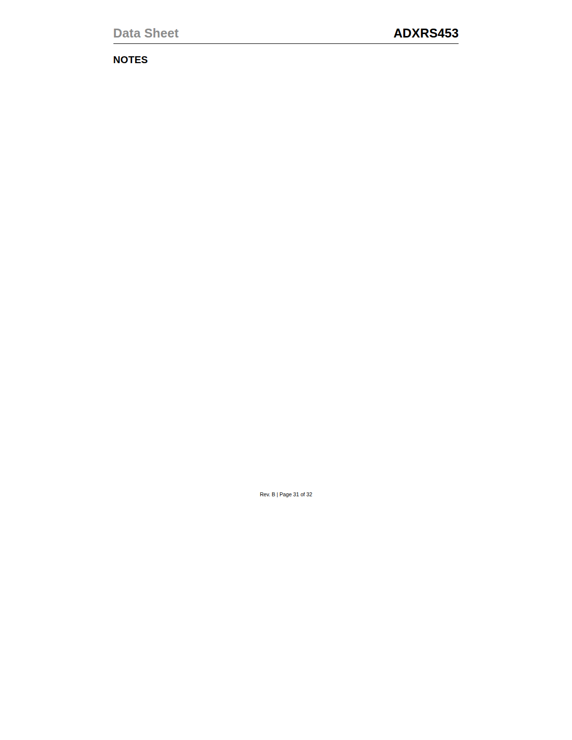Data Sheet
ADXRS453
NOTES
Rev. B | Page 31 of 32